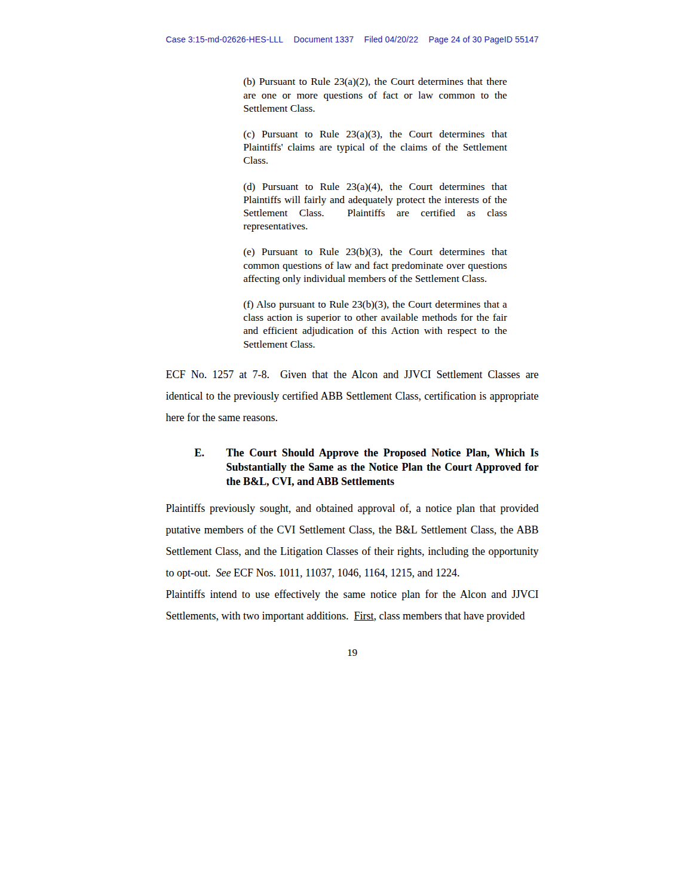Case 3:15-md-02626-HES-LLL Document 1337 Filed 04/20/22 Page 24 of 30 PageID 55147
(b) Pursuant to Rule 23(a)(2), the Court determines that there are one or more questions of fact or law common to the Settlement Class.
(c) Pursuant to Rule 23(a)(3), the Court determines that Plaintiffs' claims are typical of the claims of the Settlement Class.
(d) Pursuant to Rule 23(a)(4), the Court determines that Plaintiffs will fairly and adequately protect the interests of the Settlement Class. Plaintiffs are certified as class representatives.
(e) Pursuant to Rule 23(b)(3), the Court determines that common questions of law and fact predominate over questions affecting only individual members of the Settlement Class.
(f) Also pursuant to Rule 23(b)(3), the Court determines that a class action is superior to other available methods for the fair and efficient adjudication of this Action with respect to the Settlement Class.
ECF No. 1257 at 7-8. Given that the Alcon and JJVCI Settlement Classes are identical to the previously certified ABB Settlement Class, certification is appropriate here for the same reasons.
E.
The Court Should Approve the Proposed Notice Plan, Which Is Substantially the Same as the Notice Plan the Court Approved for the B&L, CVI, and ABB Settlements
Plaintiffs previously sought, and obtained approval of, a notice plan that provided putative members of the CVI Settlement Class, the B&L Settlement Class, the ABB Settlement Class, and the Litigation Classes of their rights, including the opportunity to opt-out. See ECF Nos. 1011, 11037, 1046, 1164, 1215, and 1224.
Plaintiffs intend to use effectively the same notice plan for the Alcon and JJVCI Settlements, with two important additions. First, class members that have provided
19